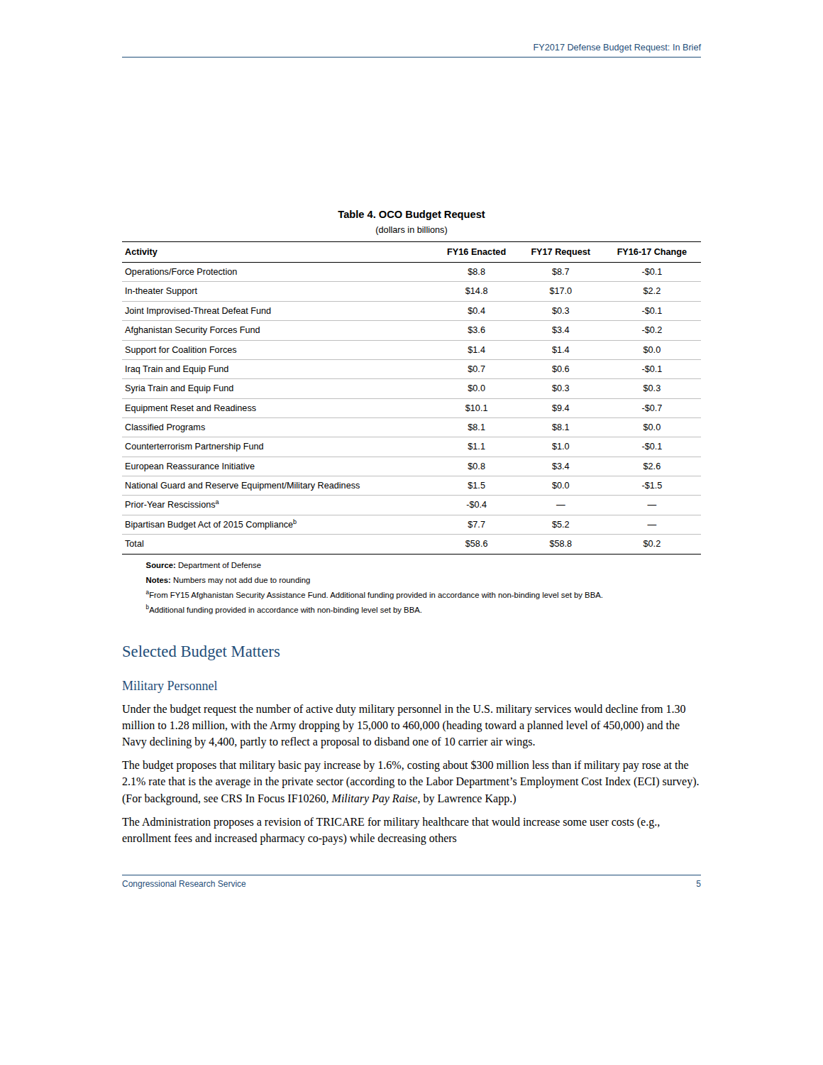FY2017 Defense Budget Request: In Brief
Table 4. OCO Budget Request
(dollars in billions)
| Activity | FY16 Enacted | FY17 Request | FY16-17 Change |
| --- | --- | --- | --- |
| Operations/Force Protection | $8.8 | $8.7 | -$0.1 |
| In-theater Support | $14.8 | $17.0 | $2.2 |
| Joint Improvised-Threat Defeat Fund | $0.4 | $0.3 | -$0.1 |
| Afghanistan Security Forces Fund | $3.6 | $3.4 | -$0.2 |
| Support for Coalition Forces | $1.4 | $1.4 | $0.0 |
| Iraq Train and Equip Fund | $0.7 | $0.6 | -$0.1 |
| Syria Train and Equip Fund | $0.0 | $0.3 | $0.3 |
| Equipment Reset and Readiness | $10.1 | $9.4 | -$0.7 |
| Classified Programs | $8.1 | $8.1 | $0.0 |
| Counterterrorism Partnership Fund | $1.1 | $1.0 | -$0.1 |
| European Reassurance Initiative | $0.8 | $3.4 | $2.6 |
| National Guard and Reserve Equipment/Military Readiness | $1.5 | $0.0 | -$1.5 |
| Prior-Year Rescissions a | -$0.4 | — | — |
| Bipartisan Budget Act of 2015 Compliance b | $7.7 | $5.2 | — |
| Total | $58.6 | $58.8 | $0.2 |
Source: Department of Defense
Notes: Numbers may not add due to rounding
aFrom FY15 Afghanistan Security Assistance Fund. Additional funding provided in accordance with non-binding level set by BBA.
bAdditional funding provided in accordance with non-binding level set by BBA.
Selected Budget Matters
Military Personnel
Under the budget request the number of active duty military personnel in the U.S. military services would decline from 1.30 million to 1.28 million, with the Army dropping by 15,000 to 460,000 (heading toward a planned level of 450,000) and the Navy declining by 4,400, partly to reflect a proposal to disband one of 10 carrier air wings.
The budget proposes that military basic pay increase by 1.6%, costing about $300 million less than if military pay rose at the 2.1% rate that is the average in the private sector (according to the Labor Department’s Employment Cost Index (ECI) survey). (For background, see CRS In Focus IF10260, Military Pay Raise, by Lawrence Kapp.)
The Administration proposes a revision of TRICARE for military healthcare that would increase some user costs (e.g., enrollment fees and increased pharmacy co-pays) while decreasing others
Congressional Research Service 5